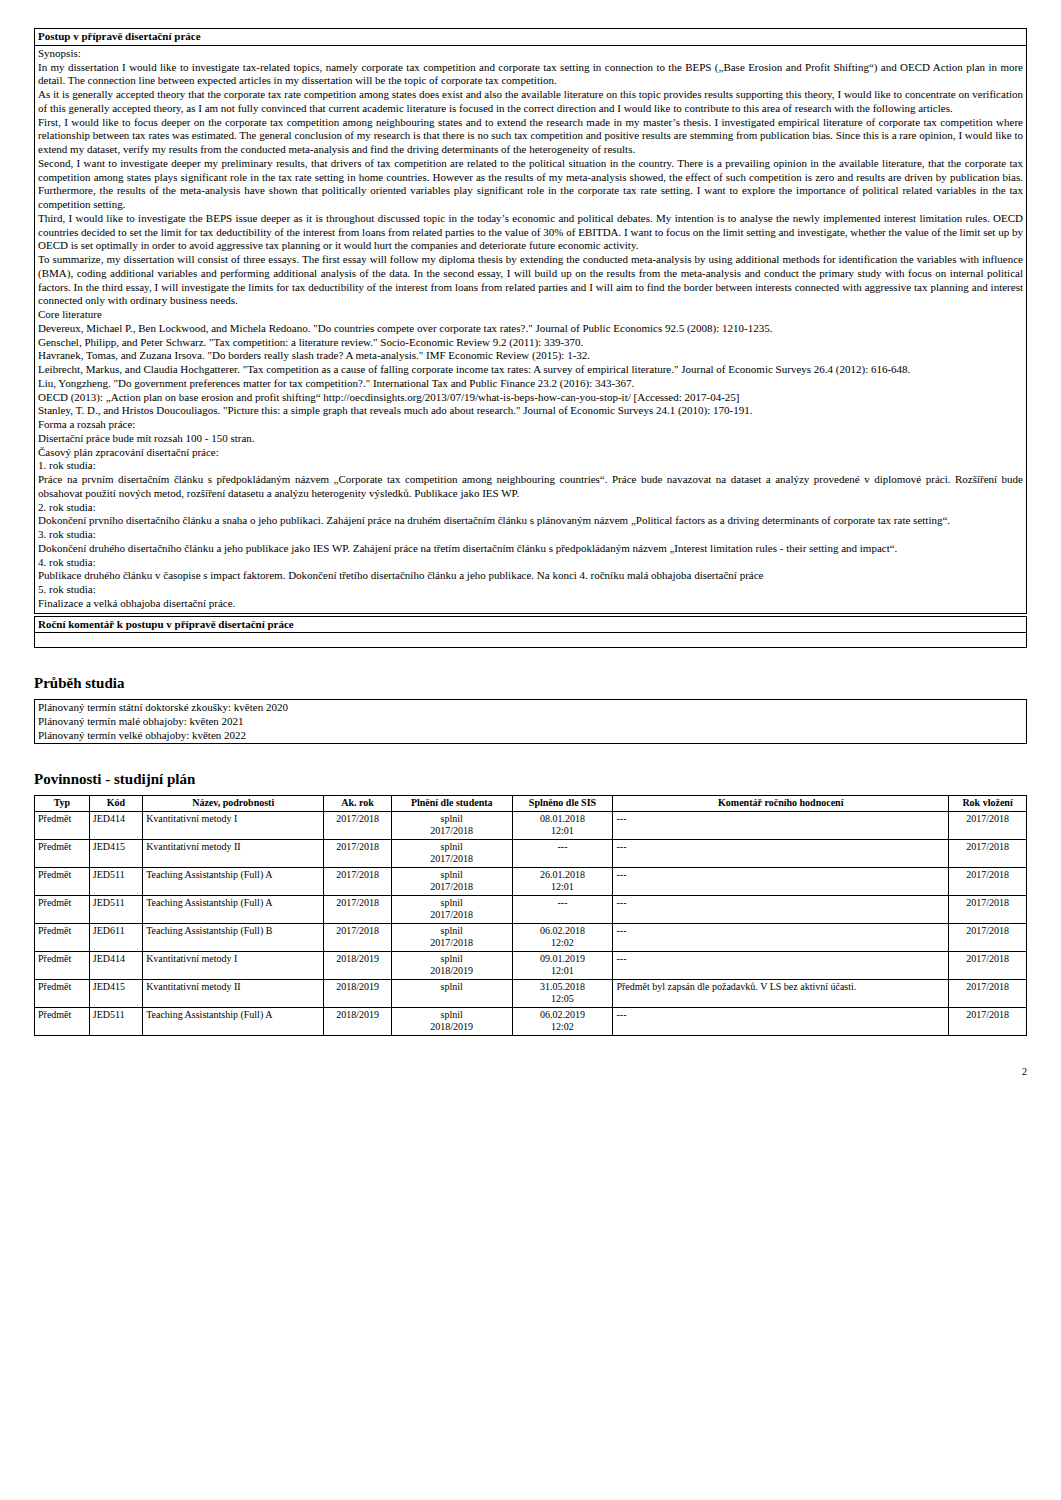Postup v přípravě disertační práce
Synopsis:
In my dissertation I would like to investigate tax-related topics, namely corporate tax competition and corporate tax setting in connection to the BEPS („Base Erosion and Profit Shifting“) and OECD Action plan in more detail. The connection line between expected articles in my dissertation will be the topic of corporate tax competition.
As it is generally accepted theory that the corporate tax rate competition among states does exist and also the available literature on this topic provides results supporting this theory, I would like to concentrate on verification of this generally accepted theory, as I am not fully convinced that current academic literature is focused in the correct direction and I would like to contribute to this area of research with the following articles.
First, I would like to focus deeper on the corporate tax competition among neighbouring states and to extend the research made in my master’s thesis. I investigated empirical literature of corporate tax competition where relationship between tax rates was estimated. The general conclusion of my research is that there is no such tax competition and positive results are stemming from publication bias. Since this is a rare opinion, I would like to extend my dataset, verify my results from the conducted meta-analysis and find the driving determinants of the heterogeneity of results.
Second, I want to investigate deeper my preliminary results, that drivers of tax competition are related to the political situation in the country. There is a prevailing opinion in the available literature, that the corporate tax competition among states plays significant role in the tax rate setting in home countries. However as the results of my meta-analysis showed, the effect of such competition is zero and results are driven by publication bias. Furthermore, the results of the meta-analysis have shown that politically oriented variables play significant role in the corporate tax rate setting. I want to explore the importance of political related variables in the tax competition setting.
Third, I would like to investigate the BEPS issue deeper as it is throughout discussed topic in the today’s economic and political debates. My intention is to analyse the newly implemented interest limitation rules. OECD countries decided to set the limit for tax deductibility of the interest from loans from related parties to the value of 30% of EBITDA. I want to focus on the limit setting and investigate, whether the value of the limit set up by OECD is set optimally in order to avoid aggressive tax planning or it would hurt the companies and deteriorate future economic activity.
To summarize, my dissertation will consist of three essays. The first essay will follow my diploma thesis by extending the conducted meta-analysis by using additional methods for identification the variables with influence (BMA), coding additional variables and performing additional analysis of the data. In the second essay, I will build up on the results from the meta-analysis and conduct the primary study with focus on internal political factors. In the third essay, I will investigate the limits for tax deductibility of the interest from loans from related parties and I will aim to find the border between interests connected with aggressive tax planning and interest connected only with ordinary business needs.
Core literature
Devereux, Michael P., Ben Lockwood, and Michela Redoano. "Do countries compete over corporate tax rates?." Journal of Public Economics 92.5 (2008): 1210-1235.
Genschel, Philipp, and Peter Schwarz. "Tax competition: a literature review." Socio-Economic Review 9.2 (2011): 339-370.
Havranek, Tomas, and Zuzana Irsova. "Do borders really slash trade? A meta-analysis." IMF Economic Review (2015): 1-32.
Leibrecht, Markus, and Claudia Hochgatterer. "Tax competition as a cause of falling corporate income tax rates: A survey of empirical literature." Journal of Economic Surveys 26.4 (2012): 616-648.
Liu, Yongzheng. "Do government preferences matter for tax competition?." International Tax and Public Finance 23.2 (2016): 343-367.
OECD (2013): „Action plan on base erosion and profit shifting“ http://oecdinsights.org/2013/07/19/what-is-beps-how-can-you-stop-it/ [Accessed: 2017-04-25]
Stanley, T. D., and Hristos Doucouliagos. "Picture this: a simple graph that reveals much ado about research." Journal of Economic Surveys 24.1 (2010): 170-191.
Forma a rozsah práce:
Disertační práce bude mít rozsah 100 - 150 stran.
Časový plán zpracování disertační práce:
1. rok studia:
Práce na prvním disertačním článku s předpokládaným názvem „Corporate tax competition among neighbouring countries“. Práce bude navazovat na dataset a analýzy provedené v diplomové práci. Rozšíření bude obsahovat použití nových metod, rozšíření datasetu a analýzu heterogenity výsledků. Publikace jako IES WP.
2. rok studia:
Dokončení prvního disertačního článku a snaha o jeho publikaci. Zahájení práce na druhém disertačním článku s plánovaným názvem „Political factors as a driving determinants of corporate tax rate setting“.
3. rok studia:
Dokončení druhého disertačního článku a jeho publikace jako IES WP. Zahájení práce na třetím disertačním článku s předpokládaným názvem „Interest limitation rules - their setting and impact“.
4. rok studia:
Publikace druhého článku v časopise s impact faktorem. Dokončení třetího disertačního článku a jeho publikace. Na konci 4. ročníku malá obhajoba disertační práce
5. rok studia:
Finalizace a velká obhajoba disertační práce.
Roční komentář k postupu v přípravě disertační práce
Průběh studia
Plánovaný termín státní doktorské zkoušky: květen 2020
Plánovaný termín malé obhajoby: květen 2021
Plánovaný termín velké obhajoby: květen 2022
Povinnosti - studijní plán
| Typ | Kód | Název, podrobnosti | Ak. rok | Plnění dle studenta | Splněno dle SIS | Komentář ročního hodnocení | Rok vložení |
| --- | --- | --- | --- | --- | --- | --- | --- |
| Předmět | JED414 | Kvantitativní metody I | 2017/2018 | splnil 2017/2018 | 08.01.2018 12:01 | --- | 2017/2018 |
| Předmět | JED415 | Kvantitativní metody II | 2017/2018 | splnil 2017/2018 | --- | --- | 2017/2018 |
| Předmět | JED511 | Teaching Assistantship (Full) A | 2017/2018 | splnil 2017/2018 | 26.01.2018 12:01 | --- | 2017/2018 |
| Předmět | JED511 | Teaching Assistantship (Full) A | 2017/2018 | splnil 2017/2018 | --- | --- | 2017/2018 |
| Předmět | JED611 | Teaching Assistantship (Full) B | 2017/2018 | splnil 2017/2018 | 06.02.2018 12:02 | --- | 2017/2018 |
| Předmět | JED414 | Kvantitativní metody I | 2018/2019 | splnil 2018/2019 | 09.01.2019 12:01 | --- | 2017/2018 |
| Předmět | JED415 | Kvantitativní metody II | 2018/2019 | splnil | 31.05.2018 12:05 | Předmět byl zapsán dle požadavků. V LS bez aktivní účasti. | 2017/2018 |
| Předmět | JED511 | Teaching Assistantship (Full) A | 2018/2019 | splnil 2018/2019 | 06.02.2019 12:02 | --- | 2017/2018 |
2